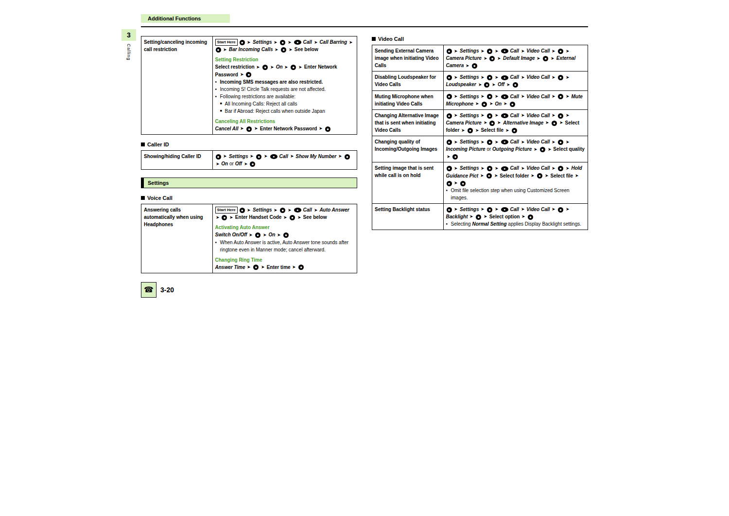Additional Functions
3
Calling
| Setting/canceling incoming call restriction | Start Here ● ➤ Settings ➤ ● ➤ ● Call ➤ Call Barring ➤ ● ➤ Bar Incoming Calls ➤ ● ➤ See below Setting Restriction Select restriction ➤ ● ➤ On ➤ ● ➤ Enter Network Password ➤ ● Incoming SMS messages are also restricted. Incoming S! Circle Talk requests are not affected. Following restrictions are available: All Incoming Calls: Reject all calls Bar if Abroad: Reject calls when outside Japan Canceling All Restrictions Cancel All ➤ ● ➤ Enter Network Password ➤ ● |
Caller ID
| Showing/hiding Caller ID | ● ➤ Settings ➤ ● ➤ ● Call ➤ Show My Number ➤ ● ➤ On or Off ➤ ● |
Settings
Voice Call
| Answering calls automatically when using Headphones | Start Here ● ➤ Settings ➤ ● ➤ ● Call ➤ Auto Answer ➤ ● ➤ Enter Handset Code ➤ ● ➤ See below Activating Auto Answer Switch On/Off ➤ ● ➤ On ➤ ● When Auto Answer is active, Auto Answer tone sounds after ringtone even in Manner mode; cancel afterward. Changing Ring Time Answer Time ➤ ● ➤ Enter time ➤ ● |
Video Call
| Sending External Camera image when initiating Video Calls | ● ➤ Settings ➤ ● ➤ ● Call ➤ Video Call ➤ ● ➤ Camera Picture ➤ ● ➤ Default Image ➤ ● ➤ External Camera ➤ ● |
| Disabling Loudspeaker for Video Calls | ● ➤ Settings ➤ ● ➤ ● Call ➤ Video Call ➤ ● ➤ Loudspeaker ➤ ● ➤ Off ➤ ● |
| Muting Microphone when initiating Video Calls | ● ➤ Settings ➤ ● ➤ ● Call ➤ Video Call ➤ ● ➤ Mute Microphone ➤ ● ➤ On ➤ ● |
| Changing Alternative Image that is sent when initiating Video Calls | ● ➤ Settings ➤ ● ➤ ● Call ➤ Video Call ➤ ● ➤ Camera Picture ➤ ● ➤ Alternative Image ➤ ● ➤ Select folder ➤ ● ➤ Select file ➤ ● |
| Changing quality of Incoming/Outgoing Images | ● ➤ Settings ➤ ● ➤ ● Call ➤ Video Call ➤ ● ➤ Incoming Picture or Outgoing Picture ➤ ● ➤ Select quality ➤ ● |
| Setting image that is sent while call is on hold | ● ➤ Settings ➤ ● ➤ ● Call ➤ Video Call ➤ ● ➤ Hold Guidance Pict ➤ ● ➤ Select folder ➤ ● ➤ Select file ➤ ● ➤ ● Omit file selection step when using Customized Screen images. |
| Setting Backlight status | ● ➤ Settings ➤ ● ➤ ● Call ➤ Video Call ➤ ● ➤ Backlight ➤ ● ➤ Select option ➤ ● Selecting Normal Setting applies Display Backlight settings. |
☎
3-20